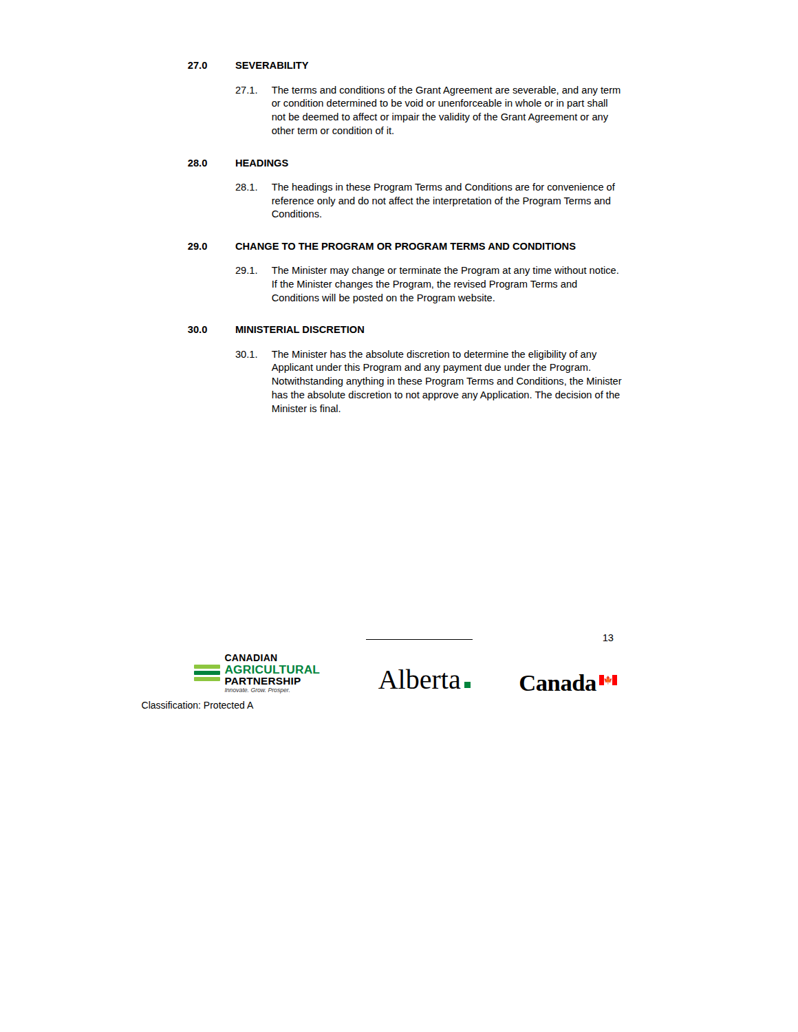27.0 SEVERABILITY
27.1. The terms and conditions of the Grant Agreement are severable, and any term or condition determined to be void or unenforceable in whole or in part shall not be deemed to affect or impair the validity of the Grant Agreement or any other term or condition of it.
28.0 HEADINGS
28.1. The headings in these Program Terms and Conditions are for convenience of reference only and do not affect the interpretation of the Program Terms and Conditions.
29.0 CHANGE TO THE PROGRAM OR PROGRAM TERMS AND CONDITIONS
29.1. The Minister may change or terminate the Program at any time without notice. If the Minister changes the Program, the revised Program Terms and Conditions will be posted on the Program website.
30.0 MINISTERIAL DISCRETION
30.1. The Minister has the absolute discretion to determine the eligibility of any Applicant under this Program and any payment due under the Program. Notwithstanding anything in these Program Terms and Conditions, the Minister has the absolute discretion to not approve any Application. The decision of the Minister is final.
13
CANADIAN
AGRICULTURAL
PARTNERSHIP
Innovate. Grow. Prosper.
Alberta
Canada
🍁
Classification: Protected A